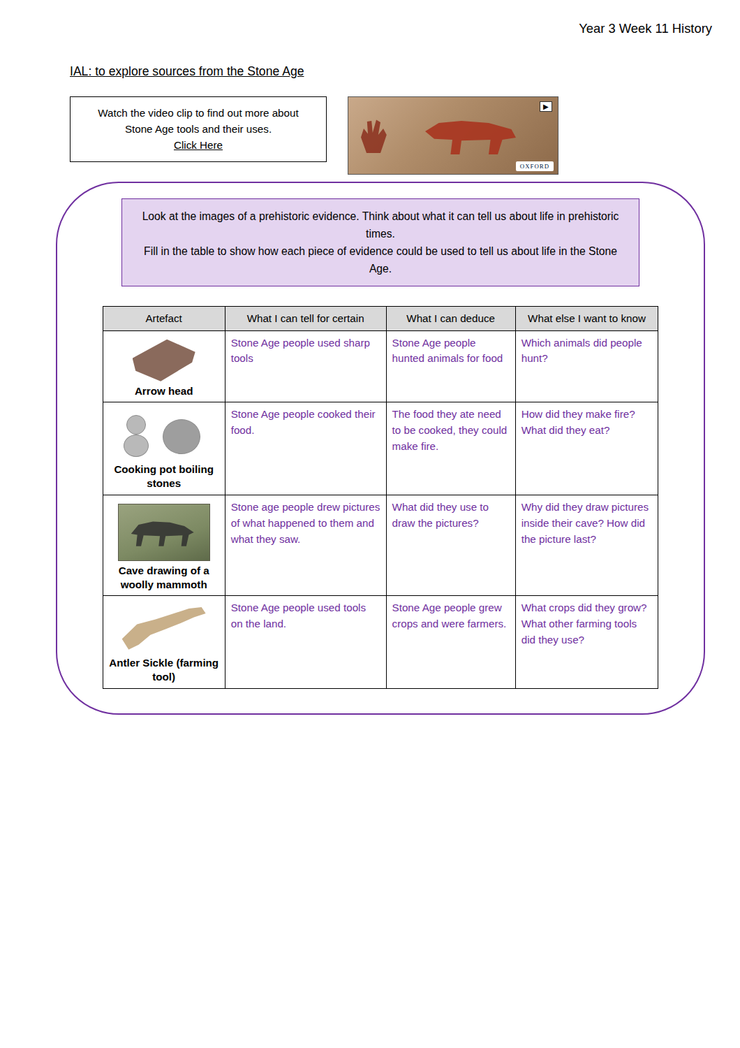Year 3 Week 11 History
IAL: to explore sources from the Stone Age
Watch the video clip to find out more about Stone Age tools and their uses.
Click Here
▶
OXFORD
Look at the images of a prehistoric evidence. Think about what it can tell us about life in prehistoric times.
Fill in the table to show how each piece of evidence could be used to tell us about life in the Stone Age.
| Artefact | What I can tell for certain | What I can deduce | What else I want to know |
| --- | --- | --- | --- |
| Arrow head | Stone Age people used sharp tools | Stone Age people hunted animals for food | Which animals did people hunt? |
| Cooking pot boiling stones | Stone Age people cooked their food. | The food they ate need to be cooked, they could make fire. | How did they make fire? What did they eat? |
| Cave drawing of a woolly mammoth | Stone age people drew pictures of what happened to them and what they saw. | What did they use to draw the pictures? | Why did they draw pictures inside their cave? How did the picture last? |
| Antler Sickle (farming tool) | Stone Age people used tools on the land. | Stone Age people grew crops and were farmers. | What crops did they grow? What other farming tools did they use? |